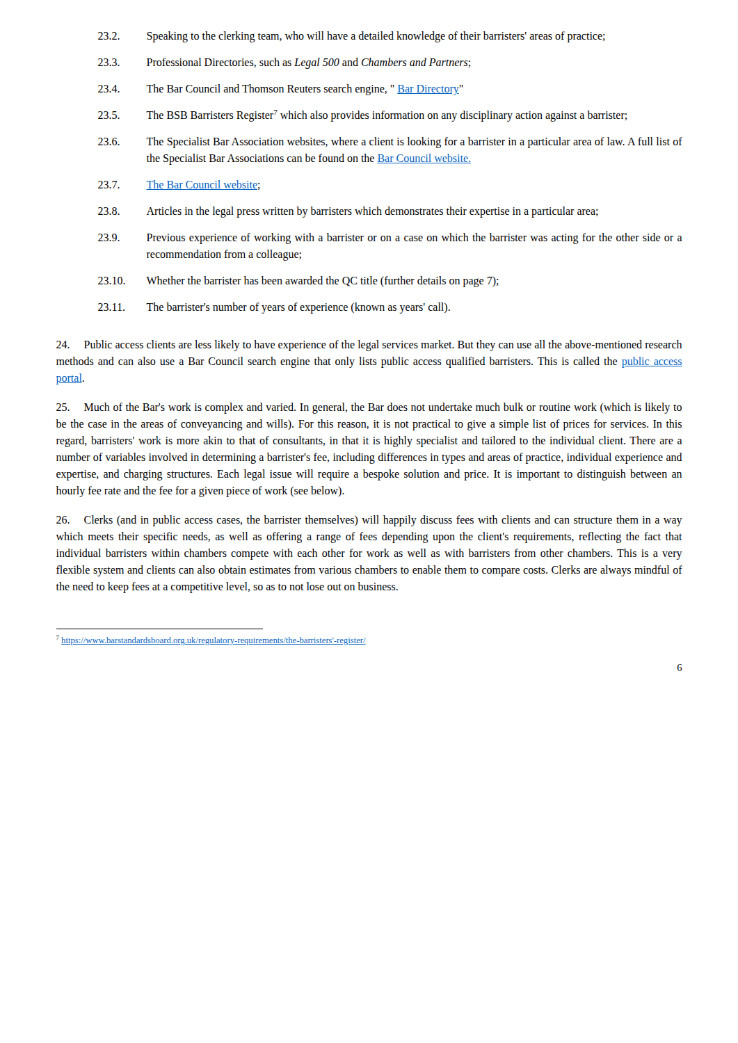23.2. Speaking to the clerking team, who will have a detailed knowledge of their barristers' areas of practice;
23.3. Professional Directories, such as Legal 500 and Chambers and Partners;
23.4. The Bar Council and Thomson Reuters search engine, " Bar Directory"
23.5. The BSB Barristers Register7 which also provides information on any disciplinary action against a barrister;
23.6. The Specialist Bar Association websites, where a client is looking for a barrister in a particular area of law. A full list of the Specialist Bar Associations can be found on the Bar Council website.
23.7. The Bar Council website;
23.8. Articles in the legal press written by barristers which demonstrates their expertise in a particular area;
23.9. Previous experience of working with a barrister or on a case on which the barrister was acting for the other side or a recommendation from a colleague;
23.10. Whether the barrister has been awarded the QC title (further details on page 7);
23.11. The barrister's number of years of experience (known as years' call).
24. Public access clients are less likely to have experience of the legal services market. But they can use all the above-mentioned research methods and can also use a Bar Council search engine that only lists public access qualified barristers. This is called the public access portal.
25. Much of the Bar's work is complex and varied. In general, the Bar does not undertake much bulk or routine work (which is likely to be the case in the areas of conveyancing and wills). For this reason, it is not practical to give a simple list of prices for services. In this regard, barristers' work is more akin to that of consultants, in that it is highly specialist and tailored to the individual client. There are a number of variables involved in determining a barrister's fee, including differences in types and areas of practice, individual experience and expertise, and charging structures. Each legal issue will require a bespoke solution and price. It is important to distinguish between an hourly fee rate and the fee for a given piece of work (see below).
26. Clerks (and in public access cases, the barrister themselves) will happily discuss fees with clients and can structure them in a way which meets their specific needs, as well as offering a range of fees depending upon the client's requirements, reflecting the fact that individual barristers within chambers compete with each other for work as well as with barristers from other chambers. This is a very flexible system and clients can also obtain estimates from various chambers to enable them to compare costs. Clerks are always mindful of the need to keep fees at a competitive level, so as to not lose out on business.
7 https://www.barstandardsboard.org.uk/regulatory-requirements/the-barristers'-register/
6